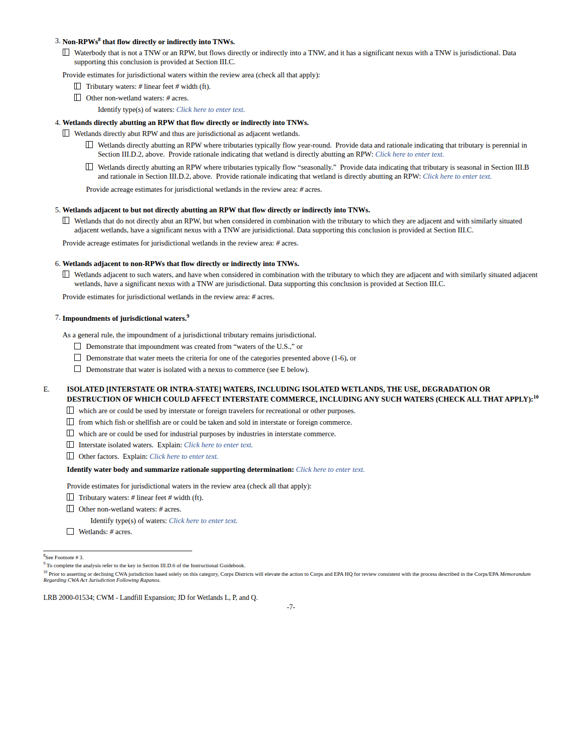3.
Non-RPWs8 that flow directly or indirectly into TNWs.
Waterbody that is not a TNW or an RPW, but flows directly or indirectly into a TNW, and it has a significant nexus with a TNW is jurisdictional. Data supporting this conclusion is provided at Section III.C.
Provide estimates for jurisdictional waters within the review area (check all that apply):
Tributary waters: # linear feet # width (ft).
Other non-wetland waters: # acres.
Identify type(s) of waters: Click here to enter text.
4.
Wetlands directly abutting an RPW that flow directly or indirectly into TNWs.
Wetlands directly abut RPW and thus are jurisdictional as adjacent wetlands.
Wetlands directly abutting an RPW where tributaries typically flow year-round. Provide data and rationale indicating that tributary is perennial in Section III.D.2, above. Provide rationale indicating that wetland is directly abutting an RPW: Click here to enter text.
Wetlands directly abutting an RPW where tributaries typically flow “seasonally.” Provide data indicating that tributary is seasonal in Section III.B and rationale in Section III.D.2, above. Provide rationale indicating that wetland is directly abutting an RPW: Click here to enter text.
Provide acreage estimates for jurisdictional wetlands in the review area: # acres.
5.
Wetlands adjacent to but not directly abutting an RPW that flow directly or indirectly into TNWs.
Wetlands that do not directly abut an RPW, but when considered in combination with the tributary to which they are adjacent and with similarly situated adjacent wetlands, have a significant nexus with a TNW are jurisidictional. Data supporting this conclusion is provided at Section III.C.
Provide acreage estimates for jurisdictional wetlands in the review area: # acres.
6.
Wetlands adjacent to non-RPWs that flow directly or indirectly into TNWs.
Wetlands adjacent to such waters, and have when considered in combination with the tributary to which they are adjacent and with similarly situated adjacent wetlands, have a significant nexus with a TNW are jurisdictional. Data supporting this conclusion is provided at Section III.C.
Provide estimates for jurisdictional wetlands in the review area: # acres.
7.
Impoundments of jurisdictional waters.9
As a general rule, the impoundment of a jurisdictional tributary remains jurisdictional.
Demonstrate that impoundment was created from “waters of the U.S.,” or
Demonstrate that water meets the criteria for one of the categories presented above (1-6), or
Demonstrate that water is isolated with a nexus to commerce (see E below).
E.
ISOLATED [INTERSTATE OR INTRA-STATE] WATERS, INCLUDING ISOLATED WETLANDS, THE USE, DEGRADATION OR DESTRUCTION OF WHICH COULD AFFECT INTERSTATE COMMERCE, INCLUDING ANY SUCH WATERS (CHECK ALL THAT APPLY):10
which are or could be used by interstate or foreign travelers for recreational or other purposes.
from which fish or shellfish are or could be taken and sold in interstate or foreign commerce.
which are or could be used for industrial purposes by industries in interstate commerce.
Interstate isolated waters. Explain: Click here to enter text.
Other factors. Explain: Click here to enter text.
Identify water body and summarize rationale supporting determination: Click here to enter text.
Provide estimates for jurisdictional waters in the review area (check all that apply):
Tributary waters: # linear feet # width (ft).
Other non-wetland waters: # acres.
Identify type(s) of waters: Click here to enter text.
Wetlands: # acres.
8See Footnote # 3.
9 To complete the analysis refer to the key in Section III.D.6 of the Instructional Guidebook.
10 Prior to asserting or declining CWA jurisdiction based solely on this category, Corps Districts will elevate the action to Corps and EPA HQ for review consistent with the process described in the Corps/EPA Memorandum Regarding CWA Act Jurisdiction Following Rapanos.
LRB 2000-01534; CWM - Landfill Expansion; JD for Wetlands L, P, and Q.
-7-